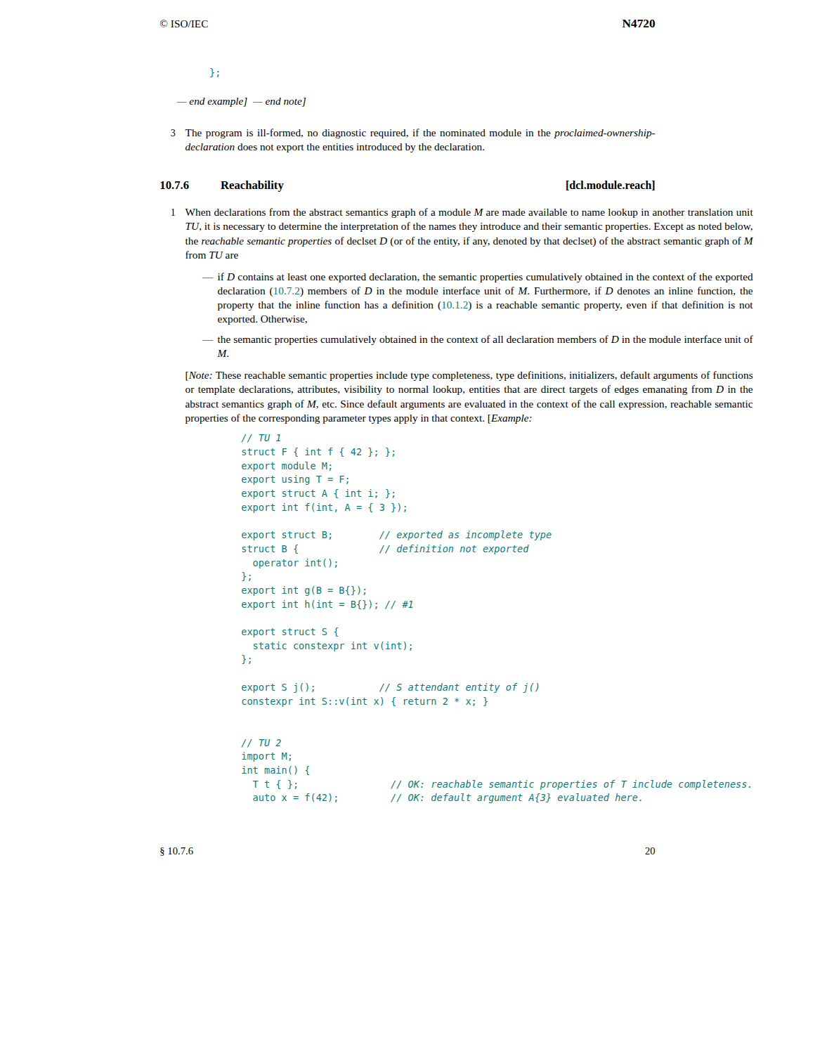© ISO/IEC
N4720
};
— end example] — end note]
3
The program is ill-formed, no diagnostic required, if the nominated module in the proclaimed-ownership-declaration does not export the entities introduced by the declaration.
10.7.6
Reachability
[dcl.module.reach]
1
When declarations from the abstract semantics graph of a module M are made available to name lookup in another translation unit TU, it is necessary to determine the interpretation of the names they introduce and their semantic properties. Except as noted below, the reachable semantic properties of declset D (or of the entity, if any, denoted by that declset) of the abstract semantic graph of M from TU are
if D contains at least one exported declaration, the semantic properties cumulatively obtained in the context of the exported declaration (10.7.2) members of D in the module interface unit of M. Furthermore, if D denotes an inline function, the property that the inline function has a definition (10.1.2) is a reachable semantic property, even if that definition is not exported. Otherwise,
the semantic properties cumulatively obtained in the context of all declaration members of D in the module interface unit of M.
[Note: These reachable semantic properties include type completeness, type definitions, initializers, default arguments of functions or template declarations, attributes, visibility to normal lookup, entities that are direct targets of edges emanating from D in the abstract semantics graph of M, etc. Since default arguments are evaluated in the context of the call expression, reachable semantic properties of the corresponding parameter types apply in that context. [Example:
// TU 1
struct F { int f { 42 }; };
export module M;
export using T = F;
export struct A { int i; };
export int f(int, A = { 3 });

export struct B;        // exported as incomplete type
struct B {              // definition not exported
  operator int();
};
export int g(B = B{});
export int h(int = B{}); // #1

export struct S {
  static constexpr int v(int);
};

export S j();           // S attendant entity of j()
constexpr int S::v(int x) { return 2 * x; }


// TU 2
import M;
int main() {
  T t { };                // OK: reachable semantic properties of T include completeness.
  auto x = f(42);         // OK: default argument A{3} evaluated here.
§ 10.7.6
20